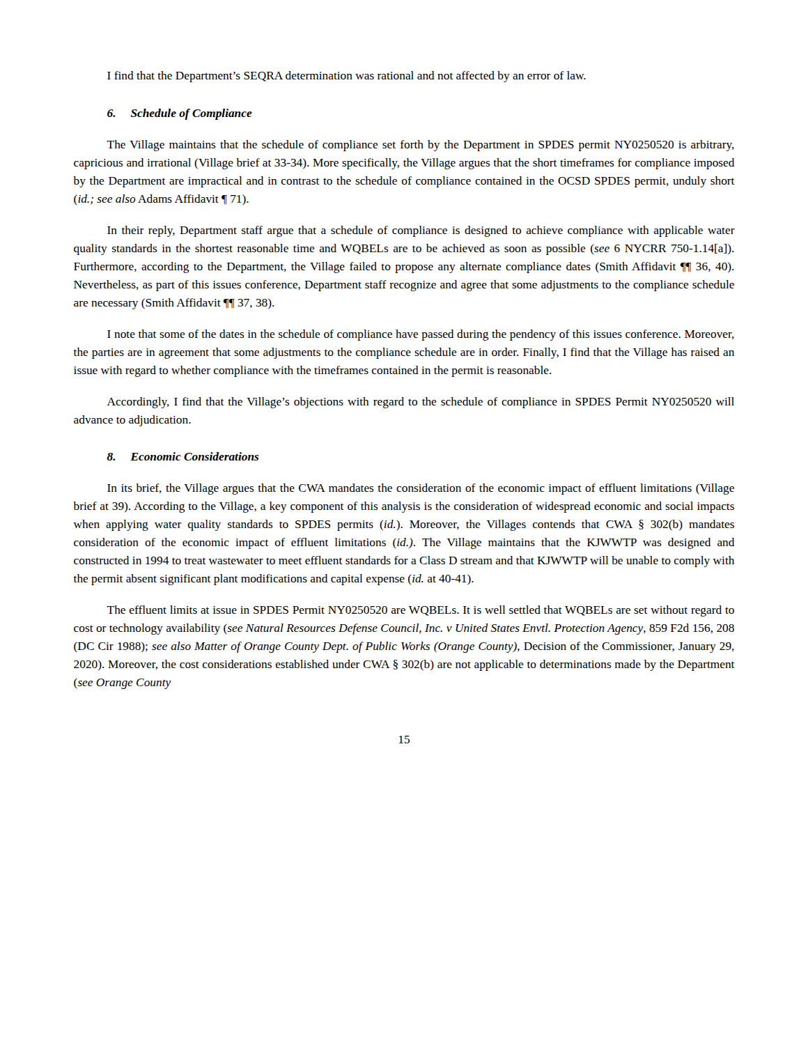I find that the Department’s SEQRA determination was rational and not affected by an error of law.
6. Schedule of Compliance
The Village maintains that the schedule of compliance set forth by the Department in SPDES permit NY0250520 is arbitrary, capricious and irrational (Village brief at 33-34). More specifically, the Village argues that the short timeframes for compliance imposed by the Department are impractical and in contrast to the schedule of compliance contained in the OCSD SPDES permit, unduly short (id.; see also Adams Affidavit ¶ 71).
In their reply, Department staff argue that a schedule of compliance is designed to achieve compliance with applicable water quality standards in the shortest reasonable time and WQBELs are to be achieved as soon as possible (see 6 NYCRR 750-1.14[a]). Furthermore, according to the Department, the Village failed to propose any alternate compliance dates (Smith Affidavit ¶¶ 36, 40). Nevertheless, as part of this issues conference, Department staff recognize and agree that some adjustments to the compliance schedule are necessary (Smith Affidavit ¶¶ 37, 38).
I note that some of the dates in the schedule of compliance have passed during the pendency of this issues conference. Moreover, the parties are in agreement that some adjustments to the compliance schedule are in order. Finally, I find that the Village has raised an issue with regard to whether compliance with the timeframes contained in the permit is reasonable.
Accordingly, I find that the Village’s objections with regard to the schedule of compliance in SPDES Permit NY0250520 will advance to adjudication.
8. Economic Considerations
In its brief, the Village argues that the CWA mandates the consideration of the economic impact of effluent limitations (Village brief at 39). According to the Village, a key component of this analysis is the consideration of widespread economic and social impacts when applying water quality standards to SPDES permits (id.). Moreover, the Villages contends that CWA § 302(b) mandates consideration of the economic impact of effluent limitations (id.). The Village maintains that the KJWWTP was designed and constructed in 1994 to treat wastewater to meet effluent standards for a Class D stream and that KJWWTP will be unable to comply with the permit absent significant plant modifications and capital expense (id. at 40-41).
The effluent limits at issue in SPDES Permit NY0250520 are WQBELs. It is well settled that WQBELs are set without regard to cost or technology availability (see Natural Resources Defense Council, Inc. v United States Envtl. Protection Agency, 859 F2d 156, 208 (DC Cir 1988); see also Matter of Orange County Dept. of Public Works (Orange County), Decision of the Commissioner, January 29, 2020). Moreover, the cost considerations established under CWA § 302(b) are not applicable to determinations made by the Department (see Orange County
15